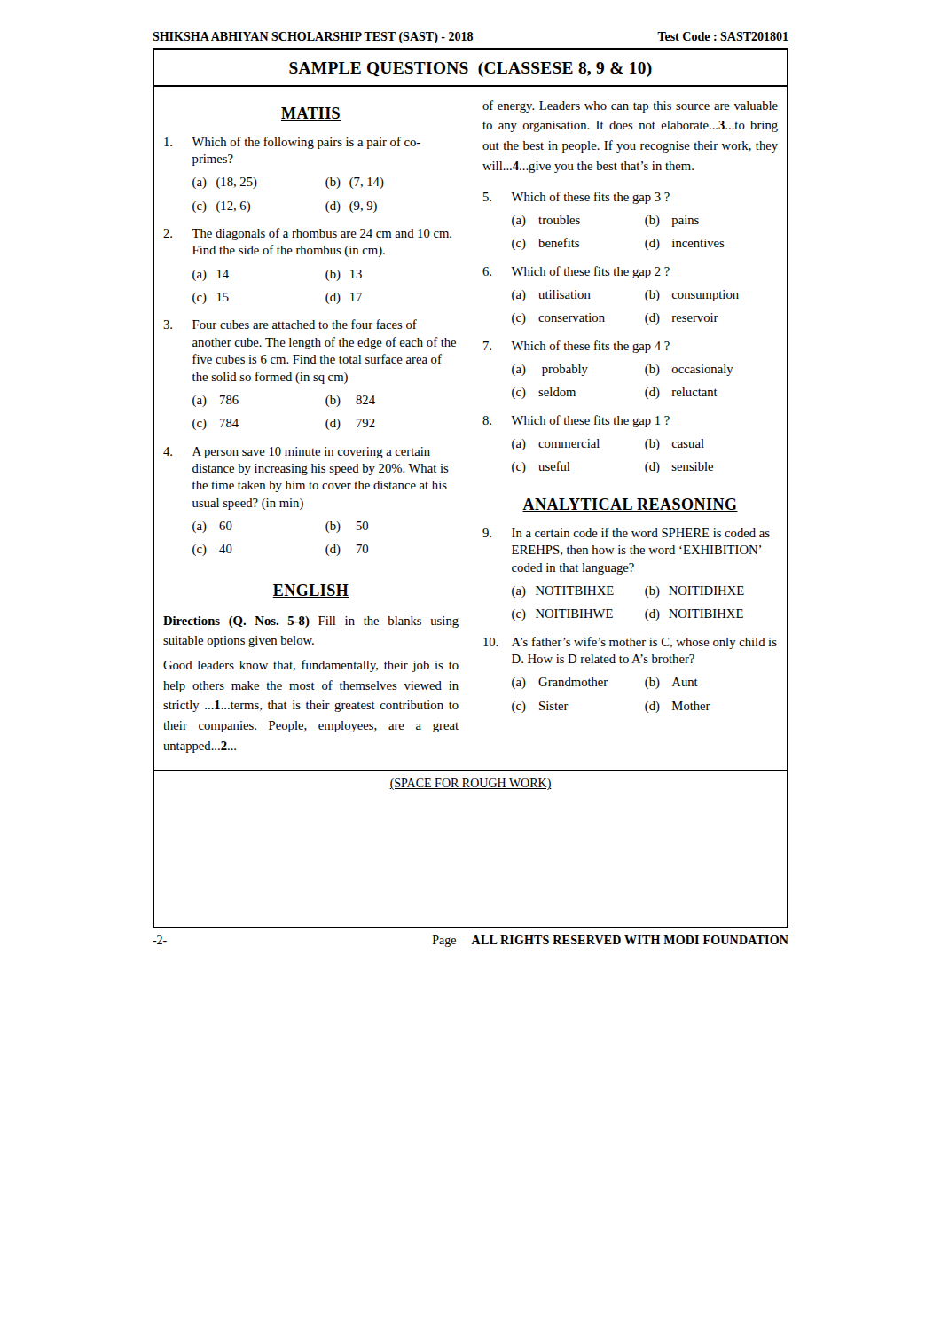SHIKSHA ABHIYAN SCHOLARSHIP TEST (SAST) - 2018
Test Code : SAST201801
SAMPLE QUESTIONS (CLASSESE 8, 9 & 10)
MATHS
1.
Which of the following pairs is a pair of co-primes?
(a)(18, 25)
(b)(7, 14)
(c)(12, 6)
(d)(9, 9)
2.
The diagonals of a rhombus are 24 cm and 10 cm. Find the side of the rhombus (in cm).
(a) 14
(b) 13
(c) 15
(d) 17
3.
Four cubes are attached to the four faces of another cube. The length of the edge of each of the five cubes is 6 cm. Find the total surface area of the solid so formed (in sq cm)
(a) 786
(b) 824
(c) 784
(d) 792
4.
A person save 10 minute in covering a certain distance by increasing his speed by 20%. What is the time taken by him to cover the distance at his usual speed? (in min)
(a) 60
(b) 50
(c) 40
(d) 70
ENGLISH
Directions (Q. Nos. 5-8) Fill in the blanks using suitable options given below.
Good leaders know that, fundamentally, their job is to help others make the most of themselves viewed in strictly ...1...terms, that is their greatest contribution to their companies. People, employees, are a great untapped...2...
of energy. Leaders who can tap this source are valuable to any organisation. It does not elaborate...3...to bring out the best in people. If you recognise their work, they will...4...give you the best that’s in them.
5.
Which of these fits the gap 3 ?
(a) troubles
(b) pains
(c) benefits
(d) incentives
6.
Which of these fits the gap 2 ?
(a) utilisation
(b) consumption
(c) conservation
(d) reservoir
7.
Which of these fits the gap 4 ?
(a) probably
(b) occasionaly
(c) seldom
(d) reluctant
8.
Which of these fits the gap 1 ?
(a) commercial
(b) casual
(c) useful
(d) sensible
ANALYTICAL REASONING
9.
In a certain code if the word SPHERE is coded as EREHPS, then how is the word ‘EXHIBITION’ coded in that language?
(a) NOTITBIHXE
(b) NOITIDIHXE
(c) NOITIBIHWE
(d) NOITIBIHXE
10.
A’s father’s wife’s mother is C, whose only child is D. How is D related to A’s brother?
(a) Grandmother
(b) Aunt
(c) Sister
(d) Mother
(SPACE FOR ROUGH WORK)
-2-
Page
ALL RIGHTS RESERVED WITH MODI FOUNDATION